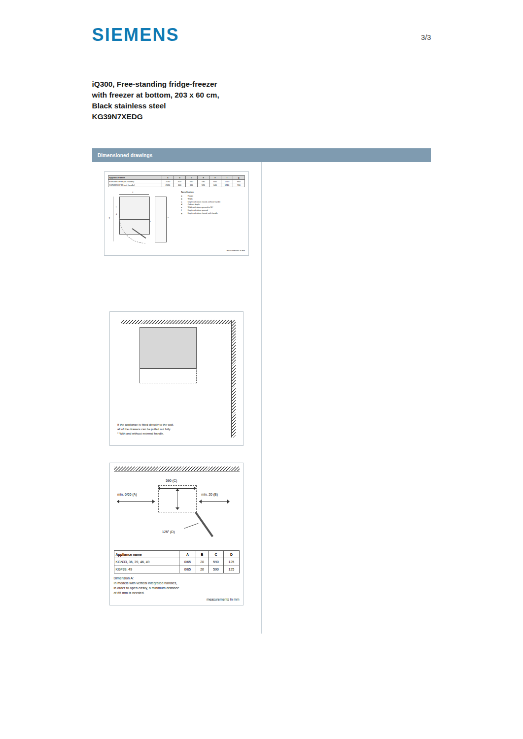SIEMENS
3/3
iQ300, Free-standing fridge-freezer
with freezer at bottom, 203 x 60 cm,
Black stainless steel
KG39N7XEDG
Dimensioned drawings
| Appliance Name | a | b | c | d | e | f | g |
| --- | --- | --- | --- | --- | --- | --- | --- |
| KGN39/KGF39 (int. handle) | 2030 | 600 | 660 | 590 | 600 | 1210 | 660 |
| KGN39/KGF39 (ext. handle) | 2030 | 600 | 660 | 590 | 640 | 1210 | 700 |
e g c d b f a
Specification
| a | Height |
| b | Width |
| c | Depth with door closed, without handle |
| d | Cabinet depth |
| e | Width with door opened to 90° |
| f | Depth with door opened |
| g | Depth with door closed, with handle |
measurements in mm
If the appliance is fitted directly to the wall,
all of the drawers can be pulled out fully.
* With and without external handle.
min. 0/65 (A) 590 (C) min. 20 (B)
125° (D)
| Appliance name | A | B | C | D |
| --- | --- | --- | --- | --- |
| KGN33, 36, 39, 46, 49 | 0/65 | 20 | 590 | 125 |
| KGF39, 49 | 0/65 | 20 | 590 | 125 |
Dimension A:
In models with vertical integrated handles,
in order to open easily, a minimum distance
of 65 mm is needed.
measurements in mm